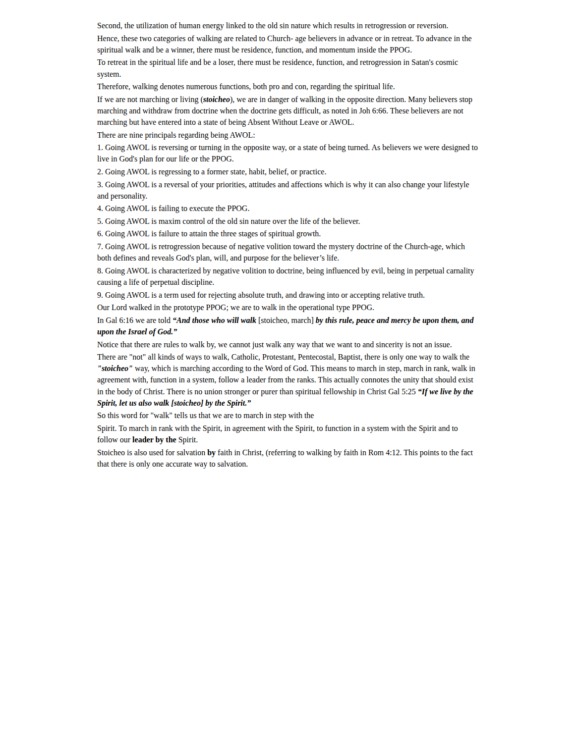Second, the utilization of human energy linked to the old sin nature which results in retrogression or reversion.
Hence, these two categories of walking are related to Church- age believers in advance or in retreat. To advance in the spiritual walk and be a winner, there must be residence, function, and momentum inside the PPOG.
To retreat in the spiritual life and be a loser, there must be residence, function, and retrogression in Satan's cosmic system.
Therefore, walking denotes numerous functions, both pro and con, regarding the spiritual life.
If we are not marching or living (stoicheo), we are in danger of walking in the opposite direction. Many believers stop marching and withdraw from doctrine when the doctrine gets difficult, as noted in Joh 6:66. These believers are not marching but have entered into a state of being Absent Without Leave or AWOL.
There are nine principals regarding being AWOL:
1. Going AWOL is reversing or turning in the opposite way, or a state of being turned. As believers we were designed to live in God's plan for our life or the PPOG.
2. Going AWOL is regressing to a former state, habit, belief, or practice.
3. Going AWOL is a reversal of your priorities, attitudes and affections which is why it can also change your lifestyle and personality.
4. Going AWOL is failing to execute the PPOG.
5. Going AWOL is maxim control of the old sin nature over the life of the believer.
6. Going AWOL is failure to attain the three stages of spiritual growth.
7. Going AWOL is retrogression because of negative volition toward the mystery doctrine of the Church-age, which both defines and reveals God's plan, will, and purpose for the believer’s life.
8. Going AWOL is characterized by negative volition to doctrine, being influenced by evil, being in perpetual carnality causing a life of perpetual discipline.
9. Going AWOL is a term used for rejecting absolute truth, and drawing into or accepting relative truth.
Our Lord walked in the prototype PPOG; we are to walk in the operational type PPOG.
In Gal 6:16 we are told “And those who will walk [stoicheo, march] by this rule, peace and mercy be upon them, and upon the Israel of God.”
Notice that there are rules to walk by, we cannot just walk any way that we want to and sincerity is not an issue.
There are "not" all kinds of ways to walk, Catholic, Protestant, Pentecostal, Baptist, there is only one way to walk the "stoicheo" way, which is marching according to the Word of God. This means to march in step, march in rank, walk in agreement with, function in a system, follow a leader from the ranks. This actually connotes the unity that should exist in the body of Christ. There is no union stronger or purer than spiritual fellowship in Christ Gal 5:25 “If we live by the Spirit, let us also walk [stoicheo] by the Spirit.”
So this word for "walk" tells us that we are to march in step with the
Spirit. To march in rank with the Spirit, in agreement with the Spirit, to function in a system with the Spirit and to follow our leader by the Spirit.
Stoicheo is also used for salvation by faith in Christ, (referring to walking by faith in Rom 4:12. This points to the fact that there is only one accurate way to salvation.